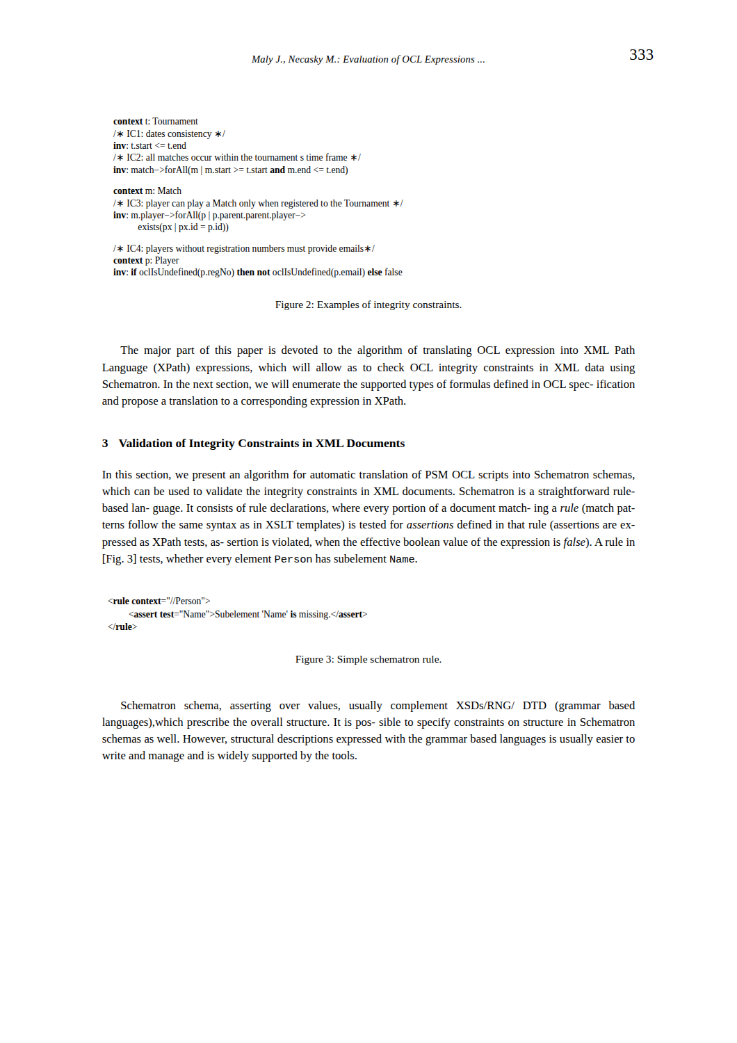Maly J., Necasky M.: Evaluation of OCL Expressions ... 333
context t: Tournament
/∗ IC1: dates consistency ∗/
inv: t.start <= t.end
/∗ IC2: all matches occur within the tournament s time frame ∗/
inv: match−>forAll(m | m.start >= t.start and m.end <= t.end)
context m: Match
/∗ IC3: player can play a Match only when registered to the Tournament ∗/
inv: m.player−>forAll(p | p.parent.parent.player−>
exists(px | px.id = p.id))
/∗ IC4: players without registration numbers must provide emails∗/
context p: Player
inv: if oclIsUndefined(p.regNo) then not oclIsUndefined(p.email) else false
Figure 2: Examples of integrity constraints.
The major part of this paper is devoted to the algorithm of translating OCL expression into XML Path Language (XPath) expressions, which will allow as to check OCL integrity constraints in XML data using Schematron. In the next section, we will enumerate the supported types of formulas defined in OCL spec- ification and propose a translation to a corresponding expression in XPath.
3 Validation of Integrity Constraints in XML Documents
In this section, we present an algorithm for automatic translation of PSM OCL scripts into Schematron schemas, which can be used to validate the integrity constraints in XML documents. Schematron is a straightforward rule-based lan- guage. It consists of rule declarations, where every portion of a document match- ing a rule (match patterns follow the same syntax as in XSLT templates) is tested for assertions defined in that rule (assertions are expressed as XPath tests, as- sertion is violated, when the effective boolean value of the expression is false). A rule in [Fig. 3] tests, whether every element Person has subelement Name.
<rule context="//Person">
<assert test="Name">Subelement 'Name' is missing.</assert>
</rule>
Figure 3: Simple schematron rule.
Schematron schema, asserting over values, usually complement XSDs/RNG/ DTD (grammar based languages),which prescribe the overall structure. It is pos- sible to specify constraints on structure in Schematron schemas as well. However, structural descriptions expressed with the grammar based languages is usually easier to write and manage and is widely supported by the tools.